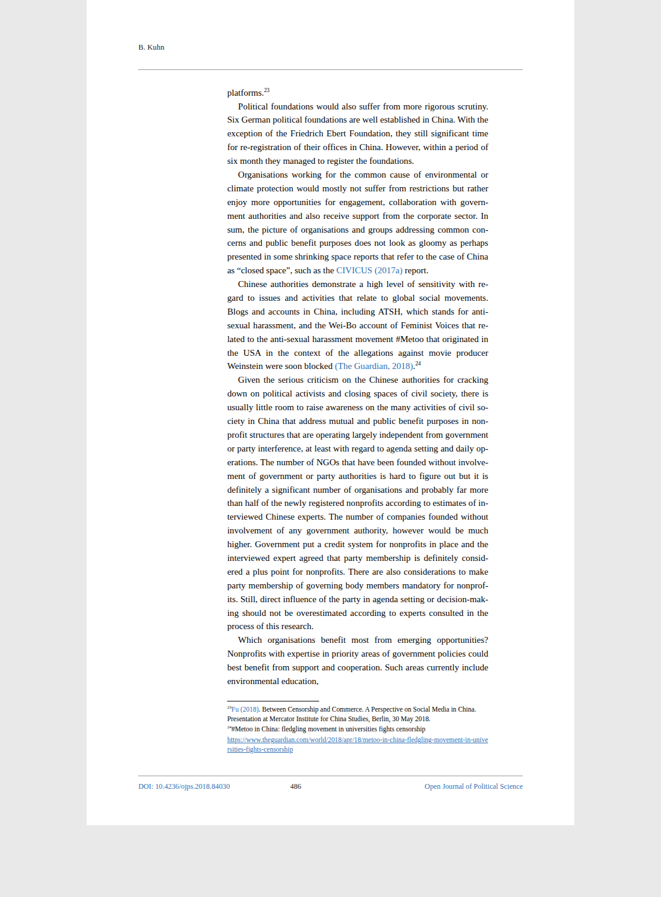B. Kuhn
platforms.23
Political foundations would also suffer from more rigorous scrutiny. Six German political foundations are well established in China. With the exception of the Friedrich Ebert Foundation, they still significant time for re-registration of their offices in China. However, within a period of six month they managed to register the foundations.
Organisations working for the common cause of environmental or climate protection would mostly not suffer from restrictions but rather enjoy more opportunities for engagement, collaboration with government authorities and also receive support from the corporate sector. In sum, the picture of organisations and groups addressing common concerns and public benefit purposes does not look as gloomy as perhaps presented in some shrinking space reports that refer to the case of China as “closed space”, such as the CIVICUS (2017a) report.
Chinese authorities demonstrate a high level of sensitivity with regard to issues and activities that relate to global social movements. Blogs and accounts in China, including ATSH, which stands for anti-sexual harassment, and the Wei-Bo account of Feminist Voices that related to the anti-sexual harassment movement #Metoo that originated in the USA in the context of the allegations against movie producer Weinstein were soon blocked (The Guardian, 2018).24
Given the serious criticism on the Chinese authorities for cracking down on political activists and closing spaces of civil society, there is usually little room to raise awareness on the many activities of civil society in China that address mutual and public benefit purposes in nonprofit structures that are operating largely independent from government or party interference, at least with regard to agenda setting and daily operations. The number of NGOs that have been founded without involvement of government or party authorities is hard to figure out but it is definitely a significant number of organisations and probably far more than half of the newly registered nonprofits according to estimates of interviewed Chinese experts. The number of companies founded without involvement of any government authority, however would be much higher. Government put a credit system for nonprofits in place and the interviewed expert agreed that party membership is definitely considered a plus point for nonprofits. There are also considerations to make party membership of governing body members mandatory for nonprofits. Still, direct influence of the party in agenda setting or decision-making should not be overestimated according to experts consulted in the process of this research.
Which organisations benefit most from emerging opportunities? Nonprofits with expertise in priority areas of government policies could best benefit from support and cooperation. Such areas currently include environmental education,
23Fu (2018). Between Censorship and Commerce. A Perspective on Social Media in China. Presentation at Mercator Institute for China Studies, Berlin, 30 May 2018.
24#Metoo in China: fledgling movement in universities fights censorship
https://www.theguardian.com/world/2018/apr/18/metoo-in-china-fledgling-movement-in-universities-fights-censorship
DOI: 10.4236/ojps.2018.84030 486 Open Journal of Political Science